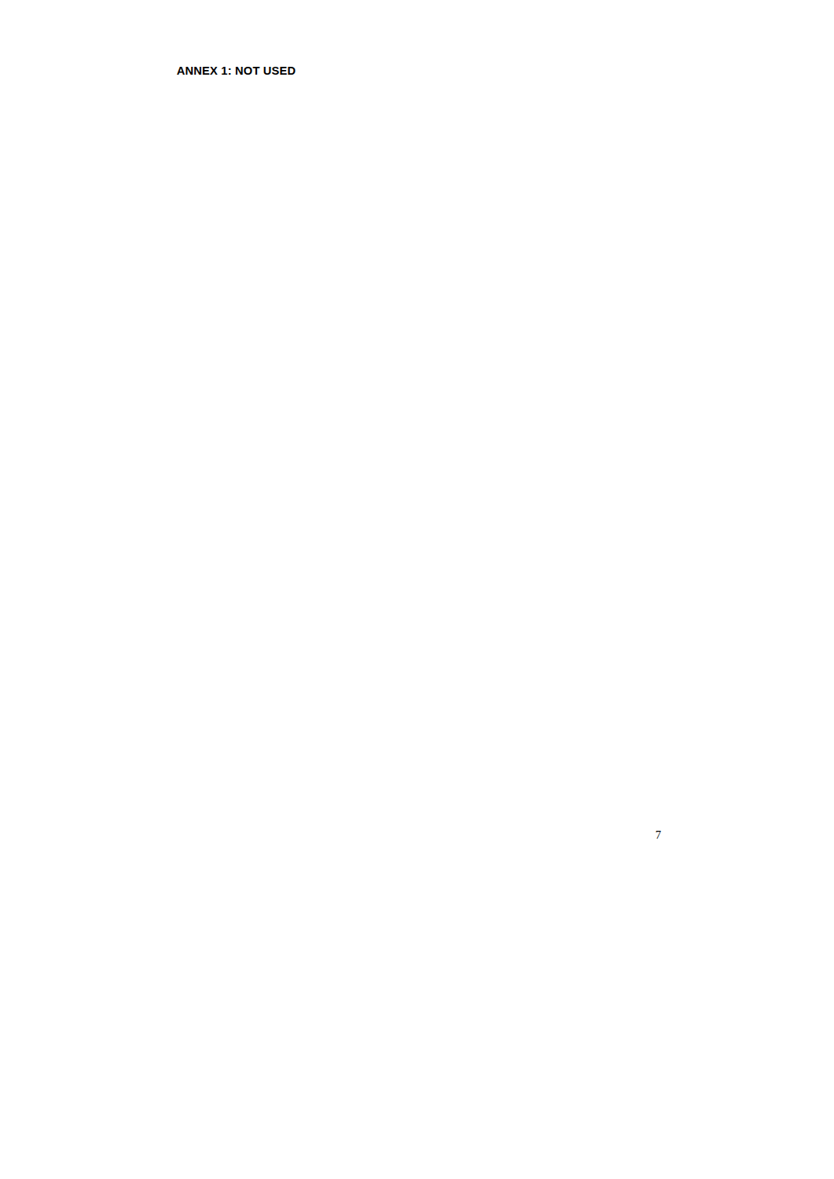ANNEX 1: NOT USED
7